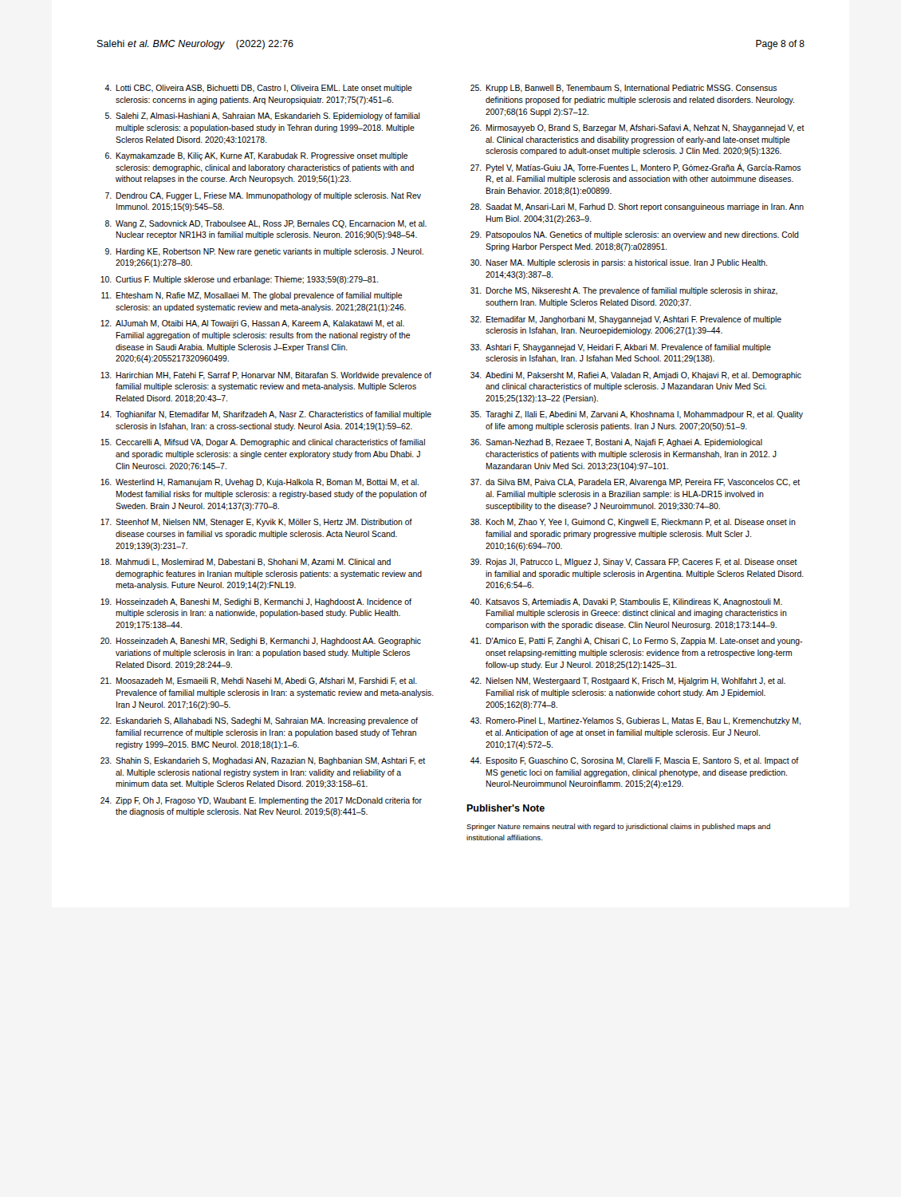Salehi et al. BMC Neurology (2022) 22:76
Page 8 of 8
Lotti CBC, Oliveira ASB, Bichuetti DB, Castro I, Oliveira EML. Late onset multiple sclerosis: concerns in aging patients. Arq Neuropsiquiatr. 2017;75(7):451–6.
Salehi Z, Almasi-Hashiani A, Sahraian MA, Eskandarieh S. Epidemiology of familial multiple sclerosis: a population-based study in Tehran during 1999–2018. Multiple Scleros Related Disord. 2020;43:102178.
Kaymakamzade B, Kiliç AK, Kurne AT, Karabudak R. Progressive onset multiple sclerosis: demographic, clinical and laboratory characteristics of patients with and without relapses in the course. Arch Neuropsych. 2019;56(1):23.
Dendrou CA, Fugger L, Friese MA. Immunopathology of multiple sclerosis. Nat Rev Immunol. 2015;15(9):545–58.
Wang Z, Sadovnick AD, Traboulsee AL, Ross JP, Bernales CQ, Encarnacion M, et al. Nuclear receptor NR1H3 in familial multiple sclerosis. Neuron. 2016;90(5):948–54.
Harding KE, Robertson NP. New rare genetic variants in multiple sclerosis. J Neurol. 2019;266(1):278–80.
Curtius F. Multiple sklerose und erbanlage: Thieme; 1933;59(8):279–81.
Ehtesham N, Rafie MZ, Mosallaei M. The global prevalence of familial multiple sclerosis: an updated systematic review and meta-analysis. 2021;28(21(1):246.
AlJumah M, Otaibi HA, Al Towaijri G, Hassan A, Kareem A, Kalakatawi M, et al. Familial aggregation of multiple sclerosis: results from the national registry of the disease in Saudi Arabia. Multiple Sclerosis J–Exper Transl Clin. 2020;6(4):2055217320960499.
Harirchian MH, Fatehi F, Sarraf P, Honarvar NM, Bitarafan S. Worldwide prevalence of familial multiple sclerosis: a systematic review and meta-analysis. Multiple Scleros Related Disord. 2018;20:43–7.
Toghianifar N, Etemadifar M, Sharifzadeh A, Nasr Z. Characteristics of familial multiple sclerosis in Isfahan, Iran: a cross-sectional study. Neurol Asia. 2014;19(1):59–62.
Ceccarelli A, Mifsud VA, Dogar A. Demographic and clinical characteristics of familial and sporadic multiple sclerosis: a single center exploratory study from Abu Dhabi. J Clin Neurosci. 2020;76:145–7.
Westerlind H, Ramanujam R, Uvehag D, Kuja-Halkola R, Boman M, Bottai M, et al. Modest familial risks for multiple sclerosis: a registry-based study of the population of Sweden. Brain J Neurol. 2014;137(3):770–8.
Steenhof M, Nielsen NM, Stenager E, Kyvik K, Möller S, Hertz JM. Distribution of disease courses in familial vs sporadic multiple sclerosis. Acta Neurol Scand. 2019;139(3):231–7.
Mahmudi L, Moslemirad M, Dabestani B, Shohani M, Azami M. Clinical and demographic features in Iranian multiple sclerosis patients: a systematic review and meta-analysis. Future Neurol. 2019;14(2):FNL19.
Hosseinzadeh A, Baneshi M, Sedighi B, Kermanchi J, Haghdoost A. Incidence of multiple sclerosis in Iran: a nationwide, population-based study. Public Health. 2019;175:138–44.
Hosseinzadeh A, Baneshi MR, Sedighi B, Kermanchi J, Haghdoost AA. Geographic variations of multiple sclerosis in Iran: a population based study. Multiple Scleros Related Disord. 2019;28:244–9.
Moosazadeh M, Esmaeili R, Mehdi Nasehi M, Abedi G, Afshari M, Farshidi F, et al. Prevalence of familial multiple sclerosis in Iran: a systematic review and meta-analysis. Iran J Neurol. 2017;16(2):90–5.
Eskandarieh S, Allahabadi NS, Sadeghi M, Sahraian MA. Increasing prevalence of familial recurrence of multiple sclerosis in Iran: a population based study of Tehran registry 1999–2015. BMC Neurol. 2018;18(1):1–6.
Shahin S, Eskandarieh S, Moghadasi AN, Razazian N, Baghbanian SM, Ashtari F, et al. Multiple sclerosis national registry system in Iran: validity and reliability of a minimum data set. Multiple Scleros Related Disord. 2019;33:158–61.
Zipp F, Oh J, Fragoso YD, Waubant E. Implementing the 2017 McDonald criteria for the diagnosis of multiple sclerosis. Nat Rev Neurol. 2019;5(8):441–5.
Krupp LB, Banwell B, Tenembaum S, International Pediatric MSSG. Consensus definitions proposed for pediatric multiple sclerosis and related disorders. Neurology. 2007;68(16 Suppl 2):S7–12.
Mirmosayyeb O, Brand S, Barzegar M, Afshari-Safavi A, Nehzat N, Shaygannejad V, et al. Clinical characteristics and disability progression of early-and late-onset multiple sclerosis compared to adult-onset multiple sclerosis. J Clin Med. 2020;9(5):1326.
Pytel V, Matías-Guiu JA, Torre-Fuentes L, Montero P, Gómez-Graña Á, García-Ramos R, et al. Familial multiple sclerosis and association with other autoimmune diseases. Brain Behavior. 2018;8(1):e00899.
Saadat M, Ansari-Lari M, Farhud D. Short report consanguineous marriage in Iran. Ann Hum Biol. 2004;31(2):263–9.
Patsopoulos NA. Genetics of multiple sclerosis: an overview and new directions. Cold Spring Harbor Perspect Med. 2018;8(7):a028951.
Naser MA. Multiple sclerosis in parsis: a historical issue. Iran J Public Health. 2014;43(3):387–8.
Dorche MS, Nikseresht A. The prevalence of familial multiple sclerosis in shiraz, southern Iran. Multiple Scleros Related Disord. 2020;37.
Etemadifar M, Janghorbani M, Shaygannejad V, Ashtari F. Prevalence of multiple sclerosis in Isfahan, Iran. Neuroepidemiology. 2006;27(1):39–44.
Ashtari F, Shaygannejad V, Heidari F, Akbari M. Prevalence of familial multiple sclerosis in Isfahan, Iran. J Isfahan Med School. 2011;29(138).
Abedini M, Paksersht M, Rafiei A, Valadan R, Amjadi O, Khajavi R, et al. Demographic and clinical characteristics of multiple sclerosis. J Mazandaran Univ Med Sci. 2015;25(132):13–22 (Persian).
Taraghi Z, Ilali E, Abedini M, Zarvani A, Khoshnama I, Mohammadpour R, et al. Quality of life among multiple sclerosis patients. Iran J Nurs. 2007;20(50):51–9.
Saman-Nezhad B, Rezaee T, Bostani A, Najafi F, Aghaei A. Epidemiological characteristics of patients with multiple sclerosis in Kermanshah, Iran in 2012. J Mazandaran Univ Med Sci. 2013;23(104):97–101.
da Silva BM, Paiva CLA, Paradela ER, Alvarenga MP, Pereira FF, Vasconcelos CC, et al. Familial multiple sclerosis in a Brazilian sample: is HLA-DR15 involved in susceptibility to the disease? J Neuroimmunol. 2019;330:74–80.
Koch M, Zhao Y, Yee I, Guimond C, Kingwell E, Rieckmann P, et al. Disease onset in familial and sporadic primary progressive multiple sclerosis. Mult Scler J. 2010;16(6):694–700.
Rojas JI, Patrucco L, MIguez J, Sinay V, Cassara FP, Caceres F, et al. Disease onset in familial and sporadic multiple sclerosis in Argentina. Multiple Scleros Related Disord. 2016;6:54–6.
Katsavos S, Artemiadis A, Davaki P, Stamboulis E, Kilindireas K, Anagnostouli M. Familial multiple sclerosis in Greece: distinct clinical and imaging characteristics in comparison with the sporadic disease. Clin Neurol Neurosurg. 2018;173:144–9.
D'Amico E, Patti F, Zanghì A, Chisari C, Lo Fermo S, Zappia M. Late-onset and young-onset relapsing-remitting multiple sclerosis: evidence from a retrospective long-term follow-up study. Eur J Neurol. 2018;25(12):1425–31.
Nielsen NM, Westergaard T, Rostgaard K, Frisch M, Hjalgrim H, Wohlfahrt J, et al. Familial risk of multiple sclerosis: a nationwide cohort study. Am J Epidemiol. 2005;162(8):774–8.
Romero-Pinel L, Martinez-Yelamos S, Gubieras L, Matas E, Bau L, Kremenchutzky M, et al. Anticipation of age at onset in familial multiple sclerosis. Eur J Neurol. 2010;17(4):572–5.
Esposito F, Guaschino C, Sorosina M, Clarelli F, Mascia E, Santoro S, et al. Impact of MS genetic loci on familial aggregation, clinical phenotype, and disease prediction. Neurol-Neuroimmunol Neuroinflamm. 2015;2(4):e129.
Publisher's Note
Springer Nature remains neutral with regard to jurisdictional claims in published maps and institutional affiliations.